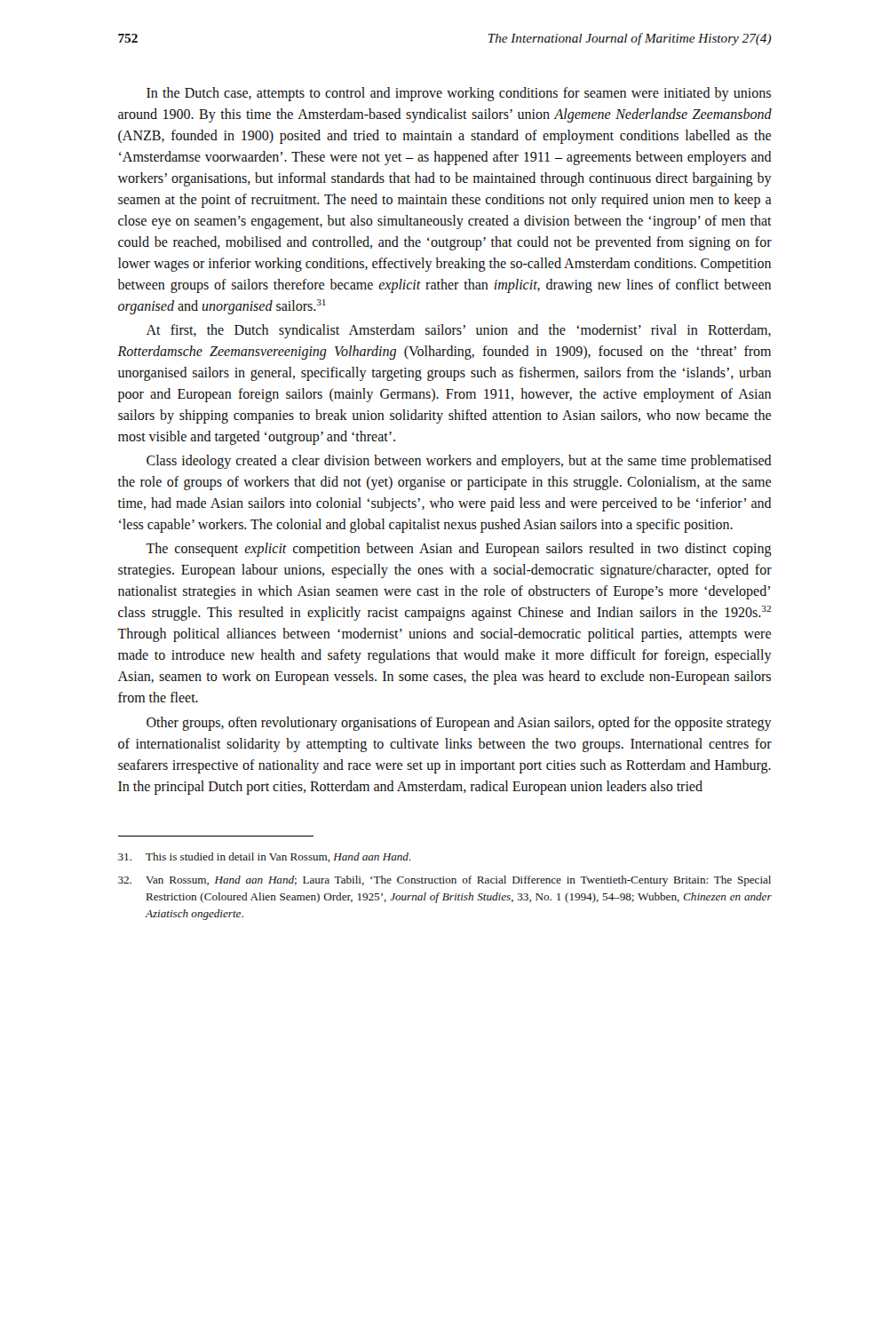752 The International Journal of Maritime History 27(4)
In the Dutch case, attempts to control and improve working conditions for seamen were initiated by unions around 1900. By this time the Amsterdam-based syndicalist sailors’ union Algemene Nederlandse Zeemansbond (ANZB, founded in 1900) posited and tried to maintain a standard of employment conditions labelled as the ‘Amsterdamse voorwaarden’. These were not yet – as happened after 1911 – agreements between employers and workers’ organisations, but informal standards that had to be maintained through continuous direct bargaining by seamen at the point of recruitment. The need to maintain these conditions not only required union men to keep a close eye on seamen’s engagement, but also simultaneously created a division between the ‘ingroup’ of men that could be reached, mobilised and controlled, and the ‘outgroup’ that could not be prevented from signing on for lower wages or inferior working conditions, effectively breaking the so-called Amsterdam conditions. Competition between groups of sailors therefore became explicit rather than implicit, drawing new lines of conflict between organised and unorganised sailors.31
At first, the Dutch syndicalist Amsterdam sailors’ union and the ‘modernist’ rival in Rotterdam, Rotterdamsche Zeemansvereeniging Volharding (Volharding, founded in 1909), focused on the ‘threat’ from unorganised sailors in general, specifically targeting groups such as fishermen, sailors from the ‘islands’, urban poor and European foreign sailors (mainly Germans). From 1911, however, the active employment of Asian sailors by shipping companies to break union solidarity shifted attention to Asian sailors, who now became the most visible and targeted ‘outgroup’ and ‘threat’.
Class ideology created a clear division between workers and employers, but at the same time problematised the role of groups of workers that did not (yet) organise or participate in this struggle. Colonialism, at the same time, had made Asian sailors into colonial ‘subjects’, who were paid less and were perceived to be ‘inferior’ and ‘less capable’ workers. The colonial and global capitalist nexus pushed Asian sailors into a specific position.
The consequent explicit competition between Asian and European sailors resulted in two distinct coping strategies. European labour unions, especially the ones with a social-democratic signature/character, opted for nationalist strategies in which Asian seamen were cast in the role of obstructers of Europe’s more ‘developed’ class struggle. This resulted in explicitly racist campaigns against Chinese and Indian sailors in the 1920s.32 Through political alliances between ‘modernist’ unions and social-democratic political parties, attempts were made to introduce new health and safety regulations that would make it more difficult for foreign, especially Asian, seamen to work on European vessels. In some cases, the plea was heard to exclude non-European sailors from the fleet.
Other groups, often revolutionary organisations of European and Asian sailors, opted for the opposite strategy of internationalist solidarity by attempting to cultivate links between the two groups. International centres for seafarers irrespective of nationality and race were set up in important port cities such as Rotterdam and Hamburg. In the principal Dutch port cities, Rotterdam and Amsterdam, radical European union leaders also tried
31. This is studied in detail in Van Rossum, Hand aan Hand.
32. Van Rossum, Hand aan Hand; Laura Tabili, ‘The Construction of Racial Difference in Twentieth-Century Britain: The Special Restriction (Coloured Alien Seamen) Order, 1925’, Journal of British Studies, 33, No. 1 (1994), 54–98; Wubben, Chinezen en ander Aziatisch ongedierte.